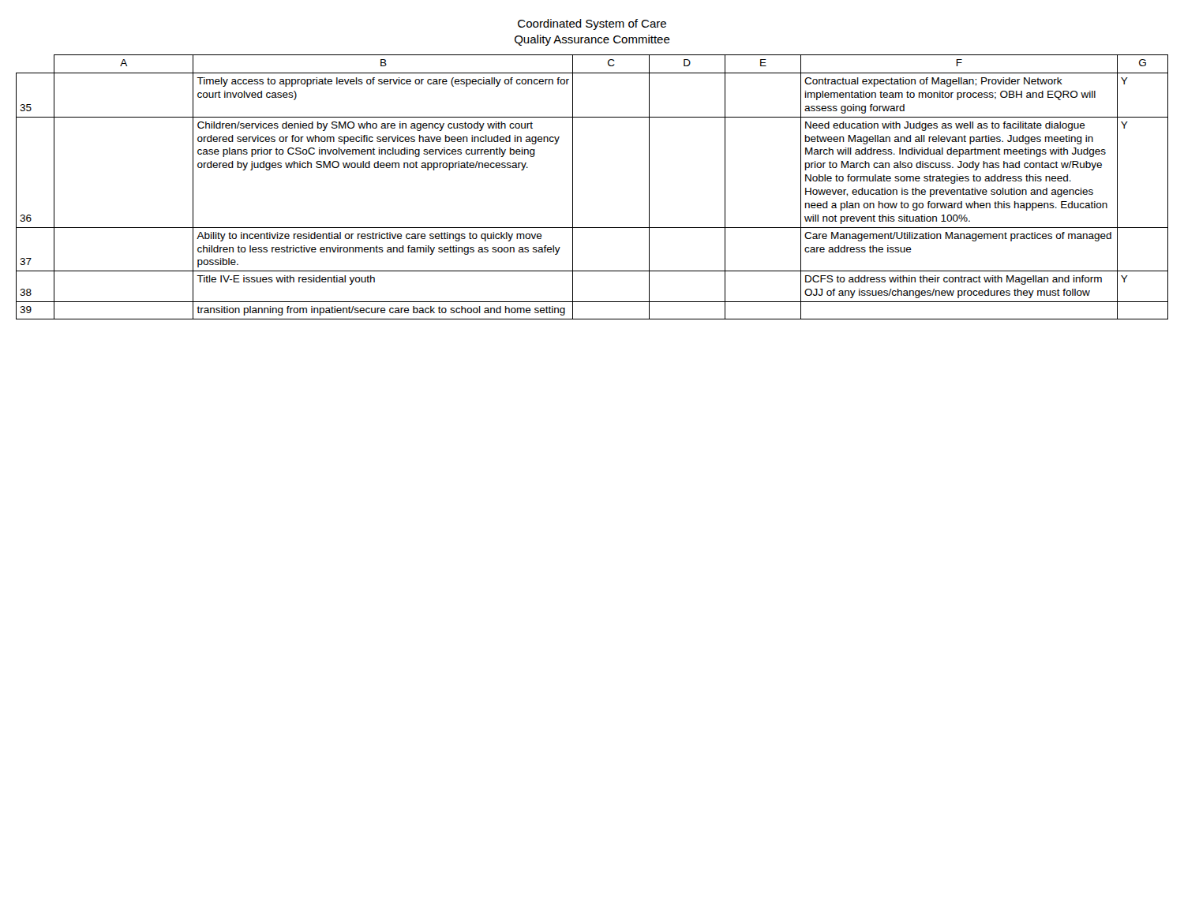Coordinated System of Care
Quality Assurance Committee
| | A | B | C | D | E | F | G |
| --- | --- | --- | --- | --- | --- | --- | --- |
| 35 | | Timely access to appropriate levels of service or care (especially of concern for court involved cases) | | | | Contractual expectation of Magellan; Provider Network implementation team to monitor process; OBH and EQRO will assess going forward | Y |
| 36 | | Children/services denied by SMO who are in agency custody with court ordered services or for whom specific services have been included in agency case plans prior to CSoC involvement including services currently being ordered by judges which SMO would deem not appropriate/necessary. | | | | Need education with Judges as well as to facilitate dialogue between Magellan and all relevant parties. Judges meeting in March will address. Individual department meetings with Judges prior to March can also discuss. Jody has had contact w/Rubye Noble to formulate some strategies to address this need. However, education is the preventative solution and agencies need a plan on how to go forward when this happens. Education will not prevent this situation 100%. | Y |
| 37 | | Ability to incentivize residential or restrictive care settings to quickly move children to less restrictive environments and family settings as soon as safely possible. | | | | Care Management/Utilization Management practices of managed care address the issue | |
| 38 | | Title IV-E issues with residential youth | | | | DCFS to address within their contract with Magellan and inform OJJ of any issues/changes/new procedures they must follow | Y |
| 39 | | transition planning from inpatient/secure care back to school and home setting | | | | | |